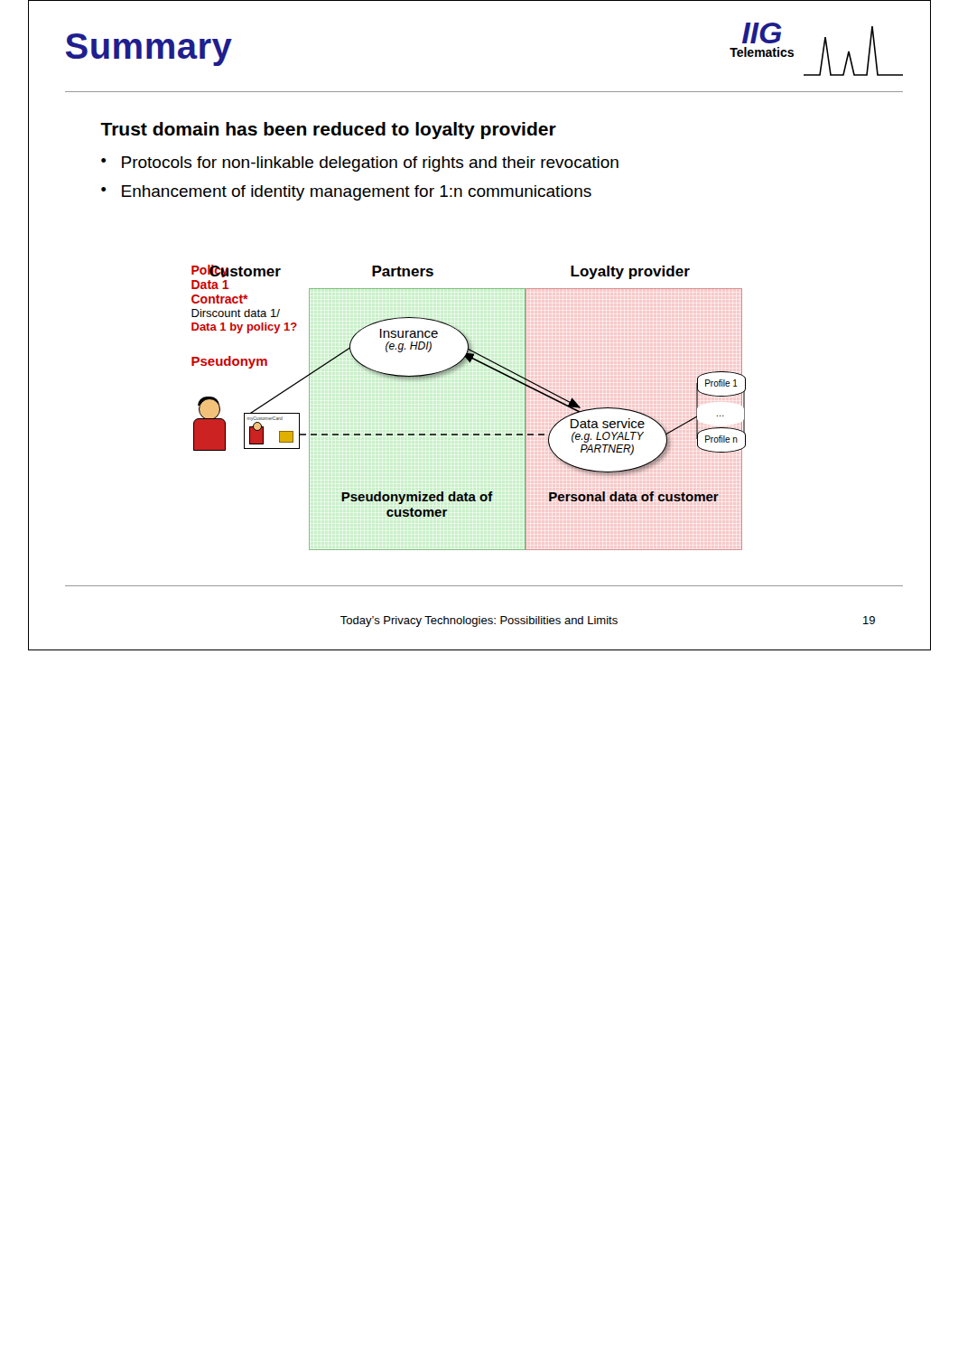Summary Summary
IIG
Telematics
Trust domain has been reduced to loyalty provider
Protocols for non-linkable delegation of rights and their revocation
Enhancement of identity management for 1:n communications
Customer
Partners
Loyalty provider
Pseudonym
myCustomerCard
Insurance
(e.g. HDI)
Data service
(e.g. LOYALTY
PARTNER)
Profile 1
…
Profile n
Policy
Data 1
Contract*
Dirscount data 1/
Data 1 by policy 1?
Pseudonymized data of
customer
Personal data of customer
Today’s Privacy Technologies: Possibilities and Limits
19